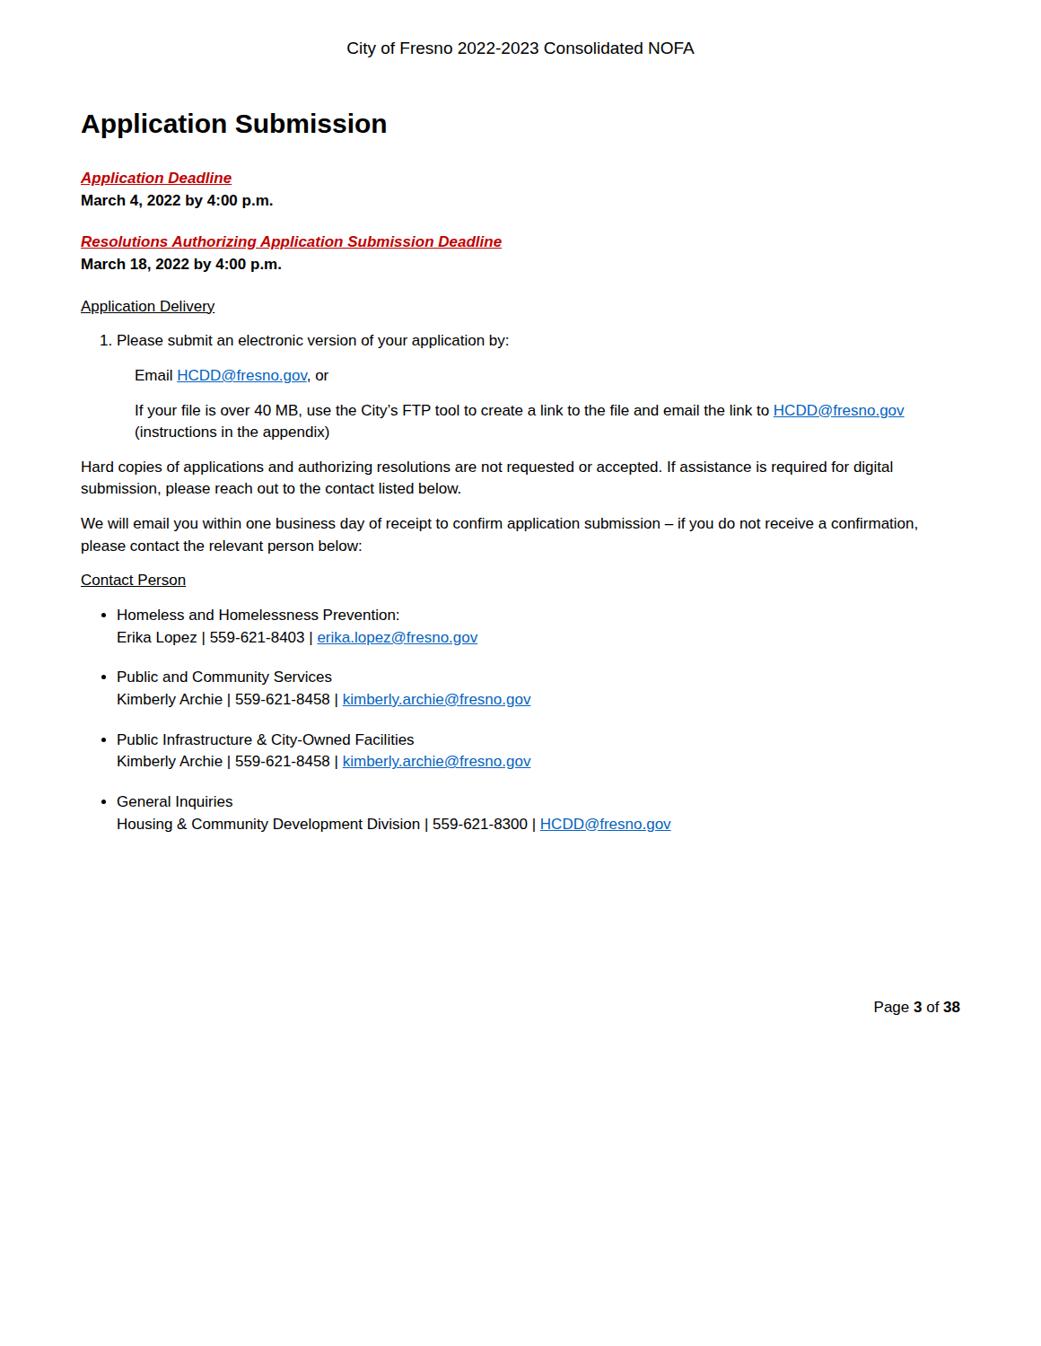City of Fresno 2022-2023 Consolidated NOFA
Application Submission
Application Deadline
March 4, 2022 by 4:00 p.m.
Resolutions Authorizing Application Submission Deadline
March 18, 2022 by 4:00 p.m.
Application Delivery
Please submit an electronic version of your application by:
Email HCDD@fresno.gov, or
If your file is over 40 MB, use the City’s FTP tool to create a link to the file and email the link to HCDD@fresno.gov (instructions in the appendix)
Hard copies of applications and authorizing resolutions are not requested or accepted. If assistance is required for digital submission, please reach out to the contact listed below.
We will email you within one business day of receipt to confirm application submission – if you do not receive a confirmation, please contact the relevant person below:
Contact Person
Homeless and Homelessness Prevention:
Erika Lopez | 559-621-8403 | erika.lopez@fresno.gov
Public and Community Services
Kimberly Archie | 559-621-8458 | kimberly.archie@fresno.gov
Public Infrastructure & City-Owned Facilities
Kimberly Archie | 559-621-8458 | kimberly.archie@fresno.gov
General Inquiries
Housing & Community Development Division | 559-621-8300 | HCDD@fresno.gov
Page 3 of 38